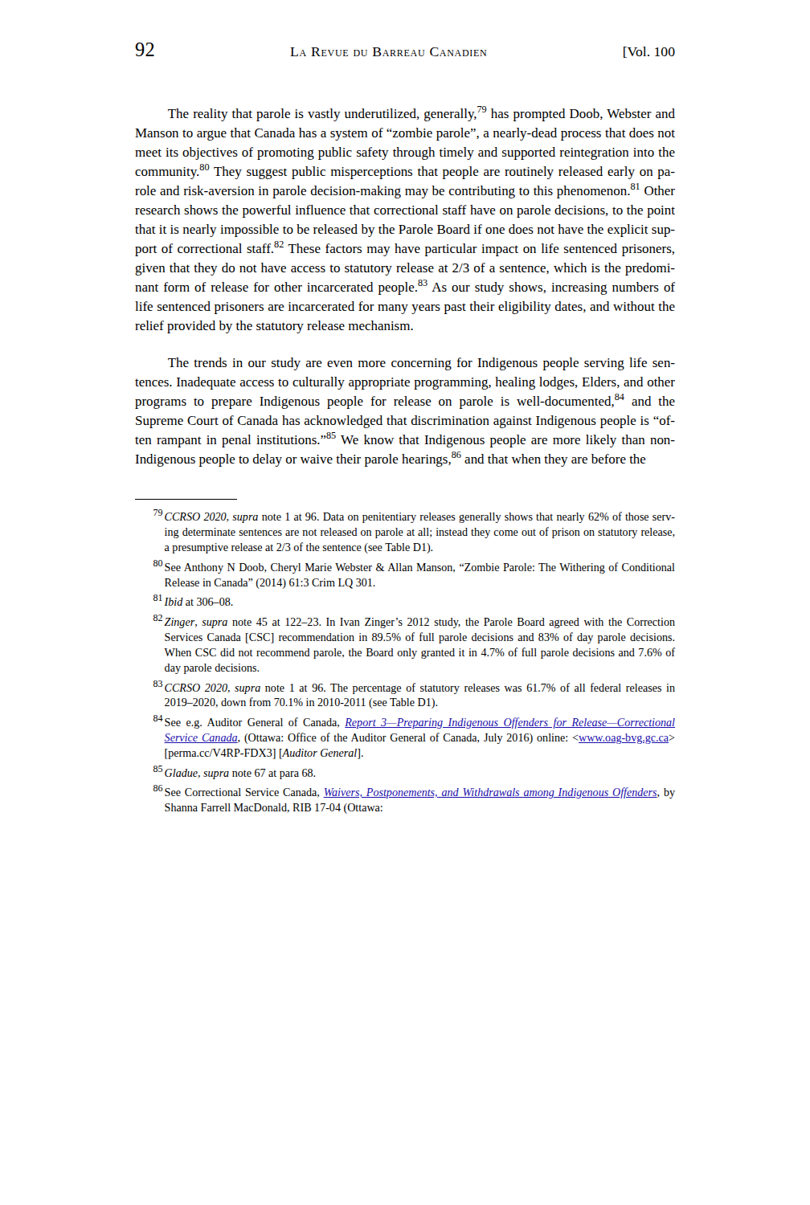92 La Revue du Barreau Canadien [Vol. 100
The reality that parole is vastly underutilized, generally,79 has prompted Doob, Webster and Manson to argue that Canada has a system of “zombie parole”, a nearly-dead process that does not meet its objectives of promoting public safety through timely and supported reintegration into the community.80 They suggest public misperceptions that people are routinely released early on parole and risk-aversion in parole decision-making may be contributing to this phenomenon.81 Other research shows the powerful influence that correctional staff have on parole decisions, to the point that it is nearly impossible to be released by the Parole Board if one does not have the explicit support of correctional staff.82 These factors may have particular impact on life sentenced prisoners, given that they do not have access to statutory release at 2/3 of a sentence, which is the predominant form of release for other incarcerated people.83 As our study shows, increasing numbers of life sentenced prisoners are incarcerated for many years past their eligibility dates, and without the relief provided by the statutory release mechanism.
The trends in our study are even more concerning for Indigenous people serving life sentences. Inadequate access to culturally appropriate programming, healing lodges, Elders, and other programs to prepare Indigenous people for release on parole is well-documented,84 and the Supreme Court of Canada has acknowledged that discrimination against Indigenous people is “often rampant in penal institutions.”85 We know that Indigenous people are more likely than non-Indigenous people to delay or waive their parole hearings,86 and that when they are before the
79
CCRSO 2020, supra note 1 at 96. Data on penitentiary releases generally shows that nearly 62% of those serving determinate sentences are not released on parole at all; instead they come out of prison on statutory release, a presumptive release at 2/3 of the sentence (see Table D1).
80
See Anthony N Doob, Cheryl Marie Webster & Allan Manson, “Zombie Parole: The Withering of Conditional Release in Canada” (2014) 61:3 Crim LQ 301.
81
Ibid at 306–08.
82
Zinger, supra note 45 at 122–23. In Ivan Zinger’s 2012 study, the Parole Board agreed with the Correction Services Canada [CSC] recommendation in 89.5% of full parole decisions and 83% of day parole decisions. When CSC did not recommend parole, the Board only granted it in 4.7% of full parole decisions and 7.6% of day parole decisions.
83
CCRSO 2020, supra note 1 at 96. The percentage of statutory releases was 61.7% of all federal releases in 2019–2020, down from 70.1% in 2010-2011 (see Table D1).
84
See e.g. Auditor General of Canada, Report 3—Preparing Indigenous Offenders for Release—Correctional Service Canada, (Ottawa: Office of the Auditor General of Canada, July 2016) online: <www.oag-bvg.gc.ca> [perma.cc/V4RP-FDX3] [Auditor General].
85
Gladue, supra note 67 at para 68.
86
See Correctional Service Canada, Waivers, Postponements, and Withdrawals among Indigenous Offenders, by Shanna Farrell MacDonald, RIB 17-04 (Ottawa: